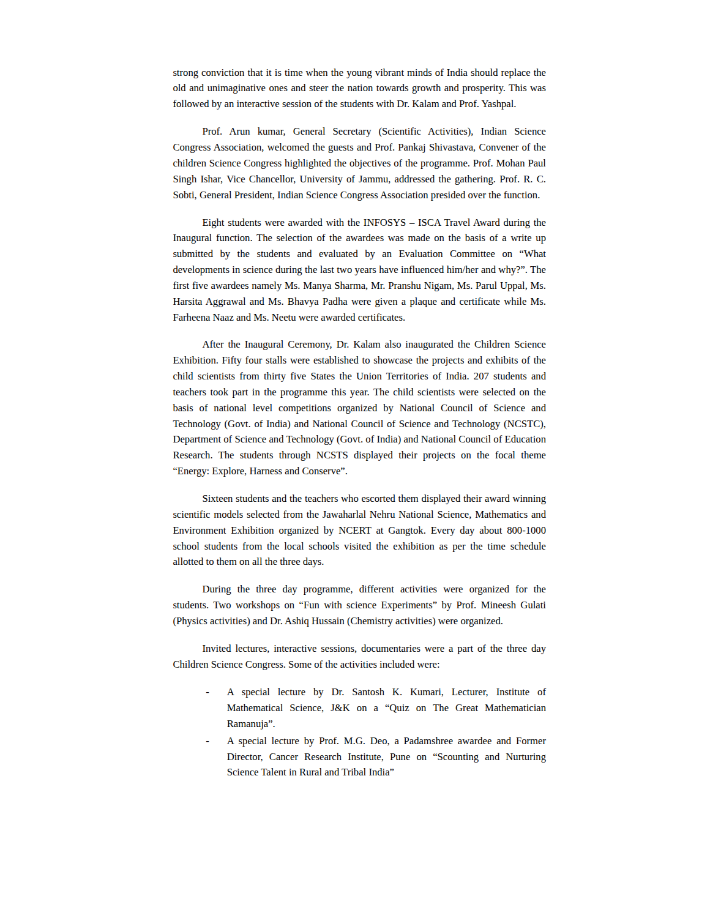strong conviction that it is time when the young vibrant minds of India should replace the old and unimaginative ones and steer the nation towards growth and prosperity. This was followed by an interactive session of the students with Dr. Kalam and Prof. Yashpal.
Prof. Arun kumar, General Secretary (Scientific Activities), Indian Science Congress Association, welcomed the guests and Prof. Pankaj Shivastava, Convener of the children Science Congress highlighted the objectives of the programme. Prof. Mohan Paul Singh Ishar, Vice Chancellor, University of Jammu, addressed the gathering. Prof. R. C. Sobti, General President, Indian Science Congress Association presided over the function.
Eight students were awarded with the INFOSYS – ISCA Travel Award during the Inaugural function. The selection of the awardees was made on the basis of a write up submitted by the students and evaluated by an Evaluation Committee on “What developments in science during the last two years have influenced him/her and why?”. The first five awardees namely Ms. Manya Sharma, Mr. Pranshu Nigam, Ms. Parul Uppal, Ms. Harsita Aggrawal and Ms. Bhavya Padha were given a plaque and certificate while Ms. Farheena Naaz and Ms. Neetu were awarded certificates.
After the Inaugural Ceremony, Dr. Kalam also inaugurated the Children Science Exhibition. Fifty four stalls were established to showcase the projects and exhibits of the child scientists from thirty five States the Union Territories of India. 207 students and teachers took part in the programme this year. The child scientists were selected on the basis of national level competitions organized by National Council of Science and Technology (Govt. of India) and National Council of Science and Technology (NCSTC), Department of Science and Technology (Govt. of India) and National Council of Education Research. The students through NCSTS displayed their projects on the focal theme “Energy: Explore, Harness and Conserve”.
Sixteen students and the teachers who escorted them displayed their award winning scientific models selected from the Jawaharlal Nehru National Science, Mathematics and Environment Exhibition organized by NCERT at Gangtok. Every day about 800-1000 school students from the local schools visited the exhibition as per the time schedule allotted to them on all the three days.
During the three day programme, different activities were organized for the students. Two workshops on “Fun with science Experiments” by Prof. Mineesh Gulati (Physics activities) and Dr. Ashiq Hussain (Chemistry activities) were organized.
Invited lectures, interactive sessions, documentaries were a part of the three day Children Science Congress. Some of the activities included were:
A special lecture by Dr. Santosh K. Kumari, Lecturer, Institute of Mathematical Science, J&K on a “Quiz on The Great Mathematician Ramanuja”.
A special lecture by Prof. M.G. Deo, a Padamshree awardee and Former Director, Cancer Research Institute, Pune on “Scounting and Nurturing Science Talent in Rural and Tribal India”